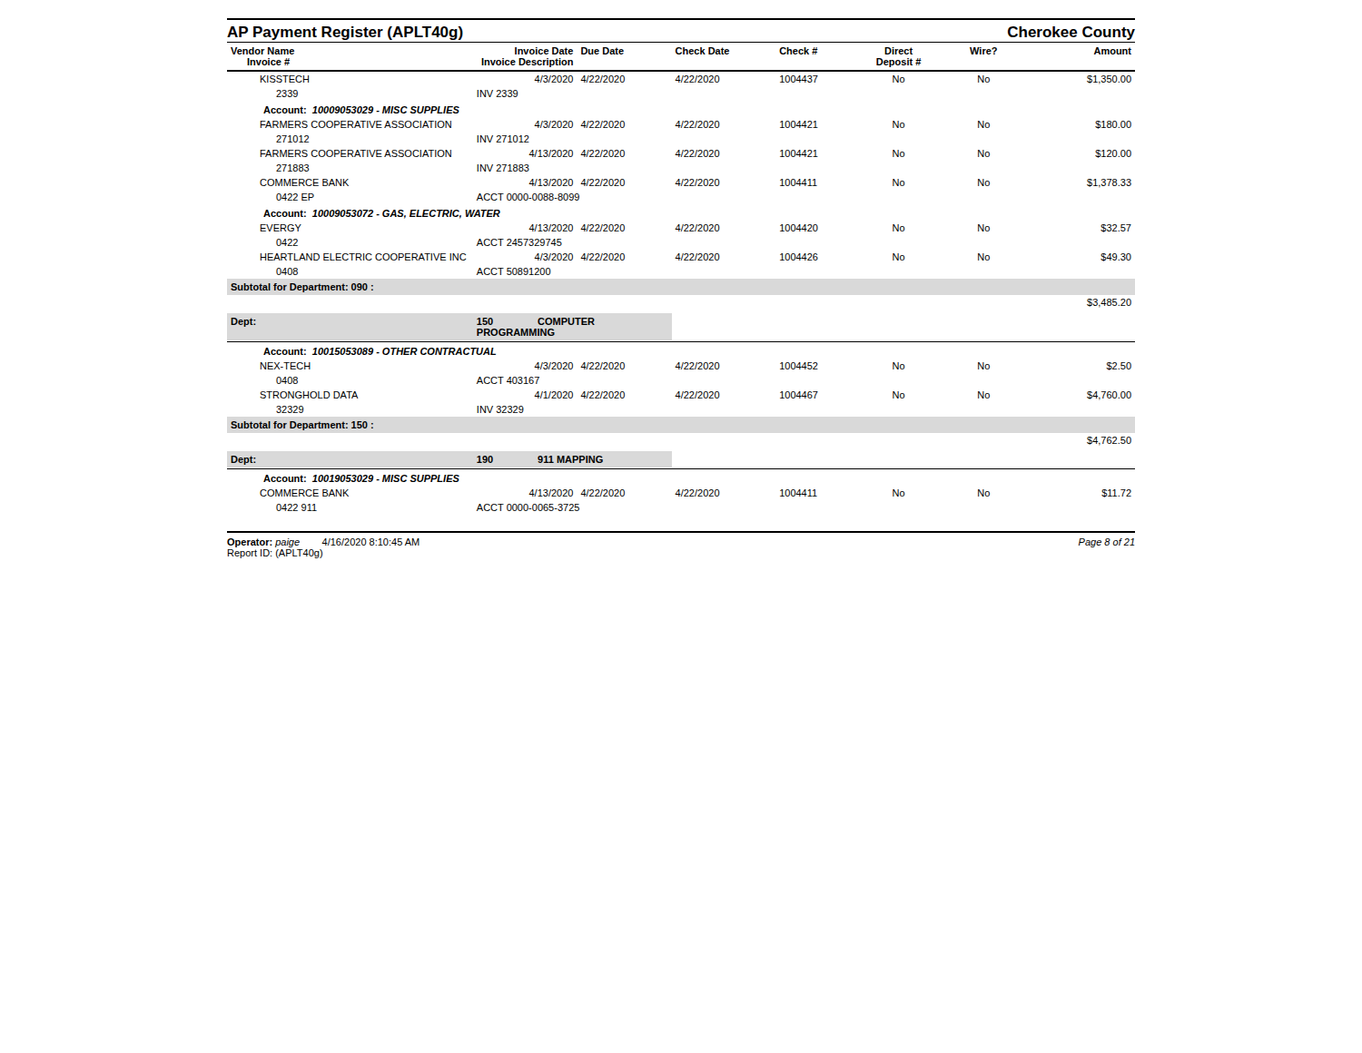AP Payment Register (APLT40g)
Cherokee County
| Vendor Name Invoice # | Invoice Date Invoice Description | Due Date | Check Date | Check # | Direct Deposit # | Wire? | Amount |
| --- | --- | --- | --- | --- | --- | --- | --- |
| KISSTECH | 4/3/2020 | 4/22/2020 | 4/22/2020 | 1004437 | No | No | $1,350.00 |
| 2339 | INV 2339 |
| Account: 10009053029 - MISC SUPPLIES |
| FARMERS COOPERATIVE ASSOCIATION | 4/3/2020 | 4/22/2020 | 4/22/2020 | 1004421 | No | No | $180.00 |
| 271012 | INV 271012 |
| FARMERS COOPERATIVE ASSOCIATION | 4/13/2020 | 4/22/2020 | 4/22/2020 | 1004421 | No | No | $120.00 |
| 271883 | INV 271883 |
| COMMERCE BANK | 4/13/2020 | 4/22/2020 | 4/22/2020 | 1004411 | No | No | $1,378.33 |
| 0422 EP | ACCT 0000-0088-8099 |
| Account: 10009053072 - GAS, ELECTRIC, WATER |
| EVERGY | 4/13/2020 | 4/22/2020 | 4/22/2020 | 1004420 | No | No | $32.57 |
| 0422 | ACCT 2457329745 |
| HEARTLAND ELECTRIC COOPERATIVE INC | 4/3/2020 | 4/22/2020 | 4/22/2020 | 1004426 | No | No | $49.30 |
| 0408 | ACCT 50891200 |
| Subtotal for Department: 090 : |
| $3,485.20 |
| Dept: | 150 COMPUTER PROGRAMMING | |
| Account: 10015053089 - OTHER CONTRACTUAL |
| NEX-TECH | 4/3/2020 | 4/22/2020 | 4/22/2020 | 1004452 | No | No | $2.50 |
| 0408 | ACCT 403167 |
| STRONGHOLD DATA | 4/1/2020 | 4/22/2020 | 4/22/2020 | 1004467 | No | No | $4,760.00 |
| 32329 | INV 32329 |
| Subtotal for Department: 150 : |
| $4,762.50 |
| Dept: | 190 911 MAPPING | |
| Account: 10019053029 - MISC SUPPLIES |
| COMMERCE BANK | 4/13/2020 | 4/22/2020 | 4/22/2020 | 1004411 | No | No | $11.72 |
| 0422 911 | ACCT 0000-0065-3725 |
Operator: paige 4/16/2020 8:10:45 AM
Report ID: (APLT40g)
Page 8 of 21